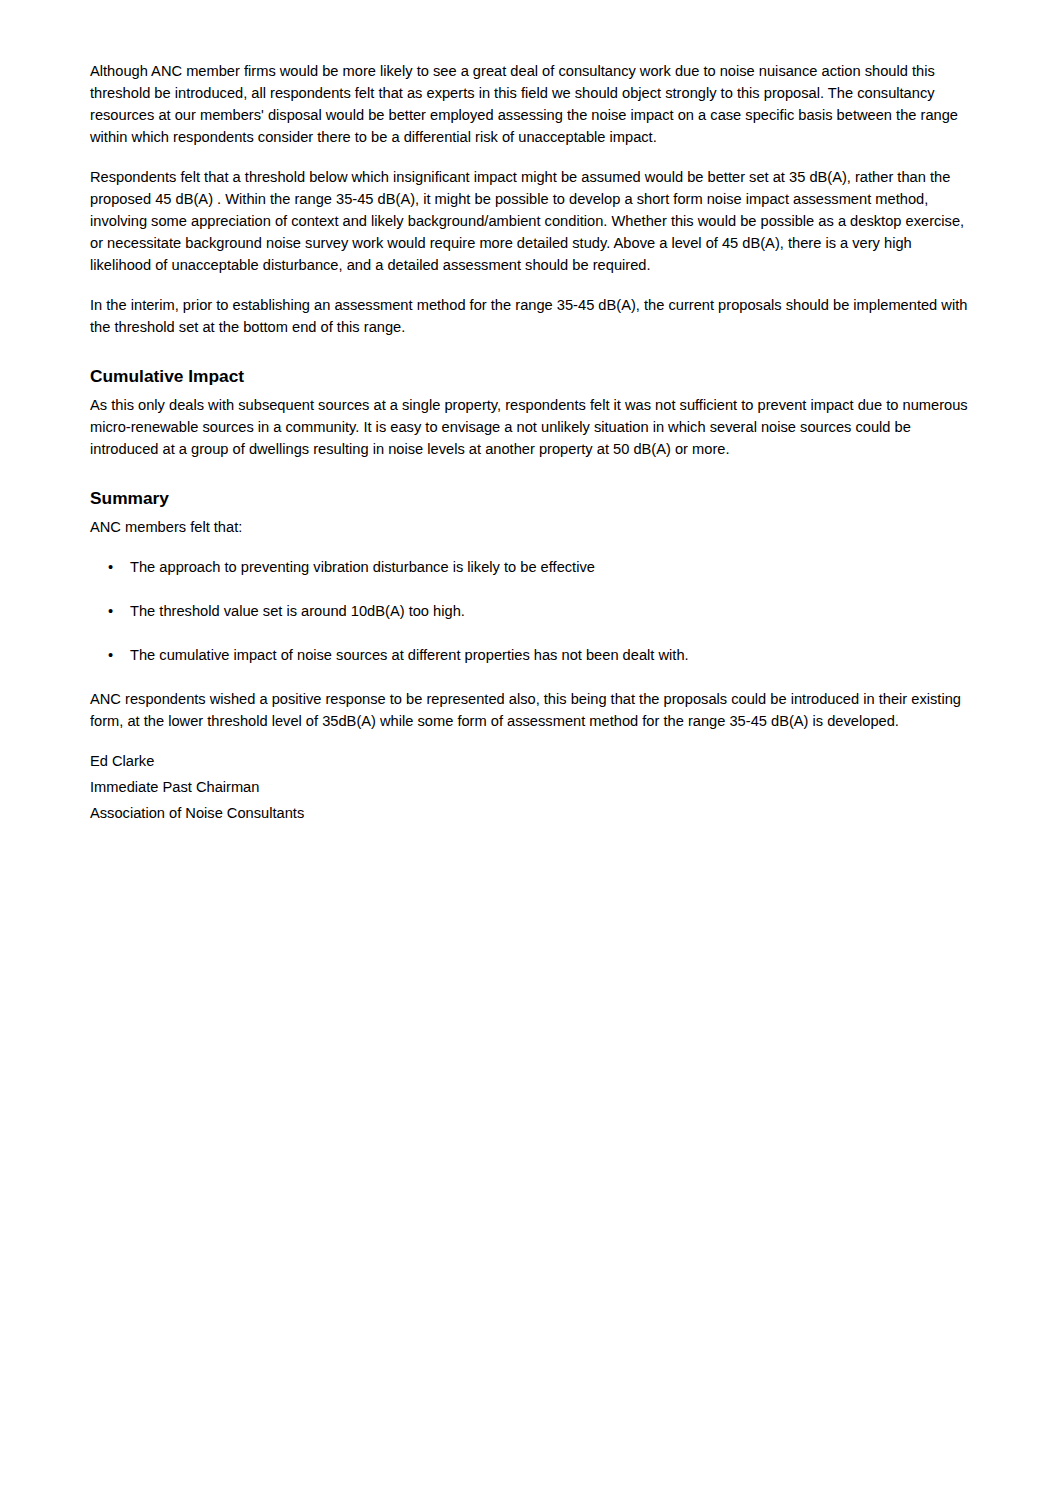Although ANC member firms would be more likely to see a great deal of consultancy work due to noise nuisance action should this threshold be introduced, all respondents felt that as experts in this field we should object strongly to this proposal. The consultancy resources at our members' disposal would be better employed assessing the noise impact on a case specific basis between the range within which respondents consider there to be a differential risk of unacceptable impact.
Respondents felt that a threshold below which insignificant impact might be assumed would be better set at 35 dB(A), rather than the proposed 45 dB(A) . Within the range 35-45 dB(A), it might be possible to develop a short form noise impact assessment method, involving some appreciation of context and likely background/ambient condition. Whether this would be possible as a desktop exercise, or necessitate background noise survey work would require more detailed study. Above a level of 45 dB(A), there is a very high likelihood of unacceptable disturbance, and a detailed assessment should be required.
In the interim, prior to establishing an assessment method for the range 35-45 dB(A), the current proposals should be implemented with the threshold set at the bottom end of this range.
Cumulative Impact
As this only deals with subsequent sources at a single property, respondents felt it was not sufficient to prevent impact due to numerous micro-renewable sources in a community. It is easy to envisage a not unlikely situation in which several noise sources could be introduced at a group of dwellings resulting in noise levels at another property at 50 dB(A) or more.
Summary
ANC members felt that:
The approach to preventing vibration disturbance is likely to be effective
The threshold value set is around 10dB(A) too high.
The cumulative impact of noise sources at different properties has not been dealt with.
ANC respondents wished a positive response to be represented also, this being that the proposals could be introduced in their existing form, at the lower threshold level of 35dB(A) while some form of assessment method for the range 35-45 dB(A) is developed.
Ed Clarke
Immediate Past Chairman
Association of Noise Consultants